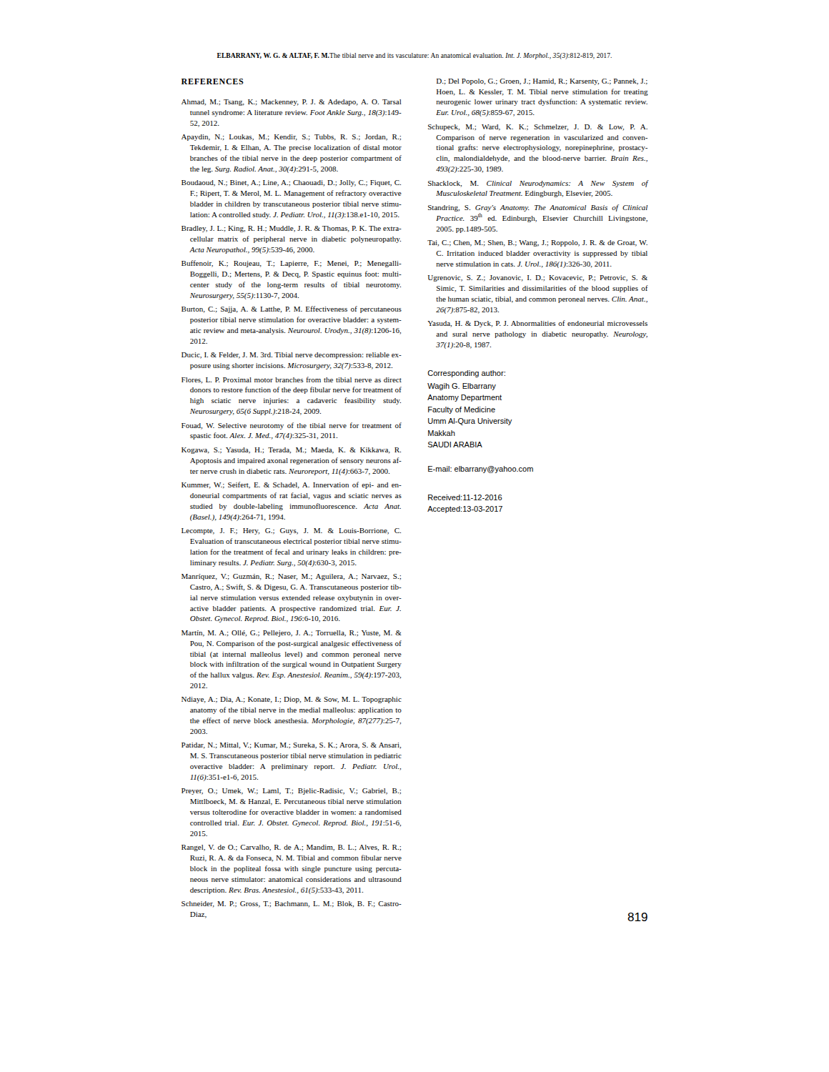ELBARRANY, W. G. & ALTAF, F. M. The tibial nerve and its vasculature: An anatomical evaluation. Int. J. Morphol., 35(3):812-819, 2017.
REFERENCES
Ahmad, M.; Tsang, K.; Mackenney, P. J. & Adedapo, A. O. Tarsal tunnel syndrome: A literature review. Foot Ankle Surg., 18(3):149-52, 2012.
Apaydin, N.; Loukas, M.; Kendir, S.; Tubbs, R. S.; Jordan, R.; Tekdemir, I. & Elhan, A. The precise localization of distal motor branches of the tibial nerve in the deep posterior compartment of the leg. Surg. Radiol. Anat., 30(4):291-5, 2008.
Boudaoud, N.; Binet, A.; Line, A.; Chaouadi, D.; Jolly, C.; Fiquet, C. F.; Ripert, T. & Merol, M. L. Management of refractory overactive bladder in children by transcutaneous posterior tibial nerve stimulation: A controlled study. J. Pediatr. Urol., 11(3):138.e1-10, 2015.
Bradley, J. L.; King, R. H.; Muddle, J. R. & Thomas, P. K. The extracellular matrix of peripheral nerve in diabetic polyneuropathy. Acta Neuropathol., 99(5):539-46, 2000.
Buffenoir, K.; Roujeau, T.; Lapierre, F.; Menei, P.; Menegalli-Boggelli, D.; Mertens, P. & Decq, P. Spastic equinus foot: multicenter study of the long-term results of tibial neurotomy. Neurosurgery, 55(5):1130-7, 2004.
Burton, C.; Sajja, A. & Latthe, P. M. Effectiveness of percutaneous posterior tibial nerve stimulation for overactive bladder: a systematic review and meta-analysis. Neurourol. Urodyn., 31(8):1206-16, 2012.
Ducic, I. & Felder, J. M. 3rd. Tibial nerve decompression: reliable exposure using shorter incisions. Microsurgery, 32(7):533-8, 2012.
Flores, L. P. Proximal motor branches from the tibial nerve as direct donors to restore function of the deep fibular nerve for treatment of high sciatic nerve injuries: a cadaveric feasibility study. Neurosurgery, 65(6 Suppl.):218-24, 2009.
Fouad, W. Selective neurotomy of the tibial nerve for treatment of spastic foot. Alex. J. Med., 47(4):325-31, 2011.
Kogawa, S.; Yasuda, H.; Terada, M.; Maeda, K. & Kikkawa, R. Apoptosis and impaired axonal regeneration of sensory neurons after nerve crush in diabetic rats. Neuroreport, 11(4):663-7, 2000.
Kummer, W.; Seifert, E. & Schadel, A. Innervation of epi- and endoneurial compartments of rat facial, vagus and sciatic nerves as studied by double-labeling immunofluorescence. Acta Anat. (Basel.), 149(4):264-71, 1994.
Lecompte, J. F.; Hery, G.; Guys, J. M. & Louis-Borrione, C. Evaluation of transcutaneous electrical posterior tibial nerve stimulation for the treatment of fecal and urinary leaks in children: preliminary results. J. Pediatr. Surg., 50(4):630-3, 2015.
Manríquez, V.; Guzmán, R.; Naser, M.; Aguilera, A.; Narvaez, S.; Castro, A.; Swift, S. & Digesu, G. A. Transcutaneous posterior tibial nerve stimulation versus extended release oxybutynin in overactive bladder patients. A prospective randomized trial. Eur. J. Obstet. Gynecol. Reprod. Biol., 196:6-10, 2016.
Martín, M. A.; Ollé, G.; Pellejero, J. A.; Torruella, R.; Yuste, M. & Pou, N. Comparison of the post-surgical analgesic effectiveness of tibial (at internal malleolus level) and common peroneal nerve block with infiltration of the surgical wound in Outpatient Surgery of the hallux valgus. Rev. Esp. Anestesiol. Reanim., 59(4):197-203, 2012.
Ndiaye, A.; Dia, A.; Konate, I.; Diop, M. & Sow, M. L. Topographic anatomy of the tibial nerve in the medial malleolus: application to the effect of nerve block anesthesia. Morphologie, 87(277):25-7, 2003.
Patidar, N.; Mittal, V.; Kumar, M.; Sureka, S. K.; Arora, S. & Ansari, M. S. Transcutaneous posterior tibial nerve stimulation in pediatric overactive bladder: A preliminary report. J. Pediatr. Urol., 11(6):351-e1-6, 2015.
Preyer, O.; Umek, W.; Laml, T.; Bjelic-Radisic, V.; Gabriel, B.; Mittlboeck, M. & Hanzal, E. Percutaneous tibial nerve stimulation versus tolterodine for overactive bladder in women: a randomised controlled trial. Eur. J. Obstet. Gynecol. Reprod. Biol., 191:51-6, 2015.
Rangel, V. de O.; Carvalho, R. de A.; Mandim, B. L.; Alves, R. R.; Ruzi, R. A. & da Fonseca, N. M. Tibial and common fibular nerve block in the popliteal fossa with single puncture using percutaneous nerve stimulator: anatomical considerations and ultrasound description. Rev. Bras. Anestesiol., 61(5):533-43, 2011.
Schneider, M. P.; Gross, T.; Bachmann, L. M.; Blok, B. F.; Castro-Diaz,
D.; Del Popolo, G.; Groen, J.; Hamid, R.; Karsenty, G.; Pannek, J.; Hoen, L. & Kessler, T. M. Tibial nerve stimulation for treating neurogenic lower urinary tract dysfunction: A systematic review. Eur. Urol., 68(5):859-67, 2015.
Schupeck, M.; Ward, K. K.; Schmelzer, J. D. & Low, P. A. Comparison of nerve regeneration in vascularized and conventional grafts: nerve electrophysiology, norepinephrine, prostacyclin, malondialdehyde, and the blood-nerve barrier. Brain Res., 493(2):225-30, 1989.
Shacklock, M. Clinical Neurodynamics: A New System of Musculoskeletal Treatment. Edingburgh, Elsevier, 2005.
Standring, S. Gray's Anatomy. The Anatomical Basis of Clinical Practice. 39th ed. Edinburgh, Elsevier Churchill Livingstone, 2005. pp.1489-505.
Tai, C.; Chen, M.; Shen, B.; Wang, J.; Roppolo, J. R. & de Groat, W. C. Irritation induced bladder overactivity is suppressed by tibial nerve stimulation in cats. J. Urol., 186(1):326-30, 2011.
Ugrenovic, S. Z.; Jovanovic, I. D.; Kovacevic, P.; Petrovic, S. & Simic, T. Similarities and dissimilarities of the blood supplies of the human sciatic, tibial, and common peroneal nerves. Clin. Anat., 26(7):875-82, 2013.
Yasuda, H. & Dyck, P. J. Abnormalities of endoneurial microvessels and sural nerve pathology in diabetic neuropathy. Neurology, 37(1):20-8, 1987.
Corresponding author:
Wagih G. Elbarrany
Anatomy Department
Faculty of Medicine
Umm Al-Qura University
Makkah
SAUDI ARABIA
E-mail: elbarrany@yahoo.com
Received:11-12-2016
Accepted:13-03-2017
819